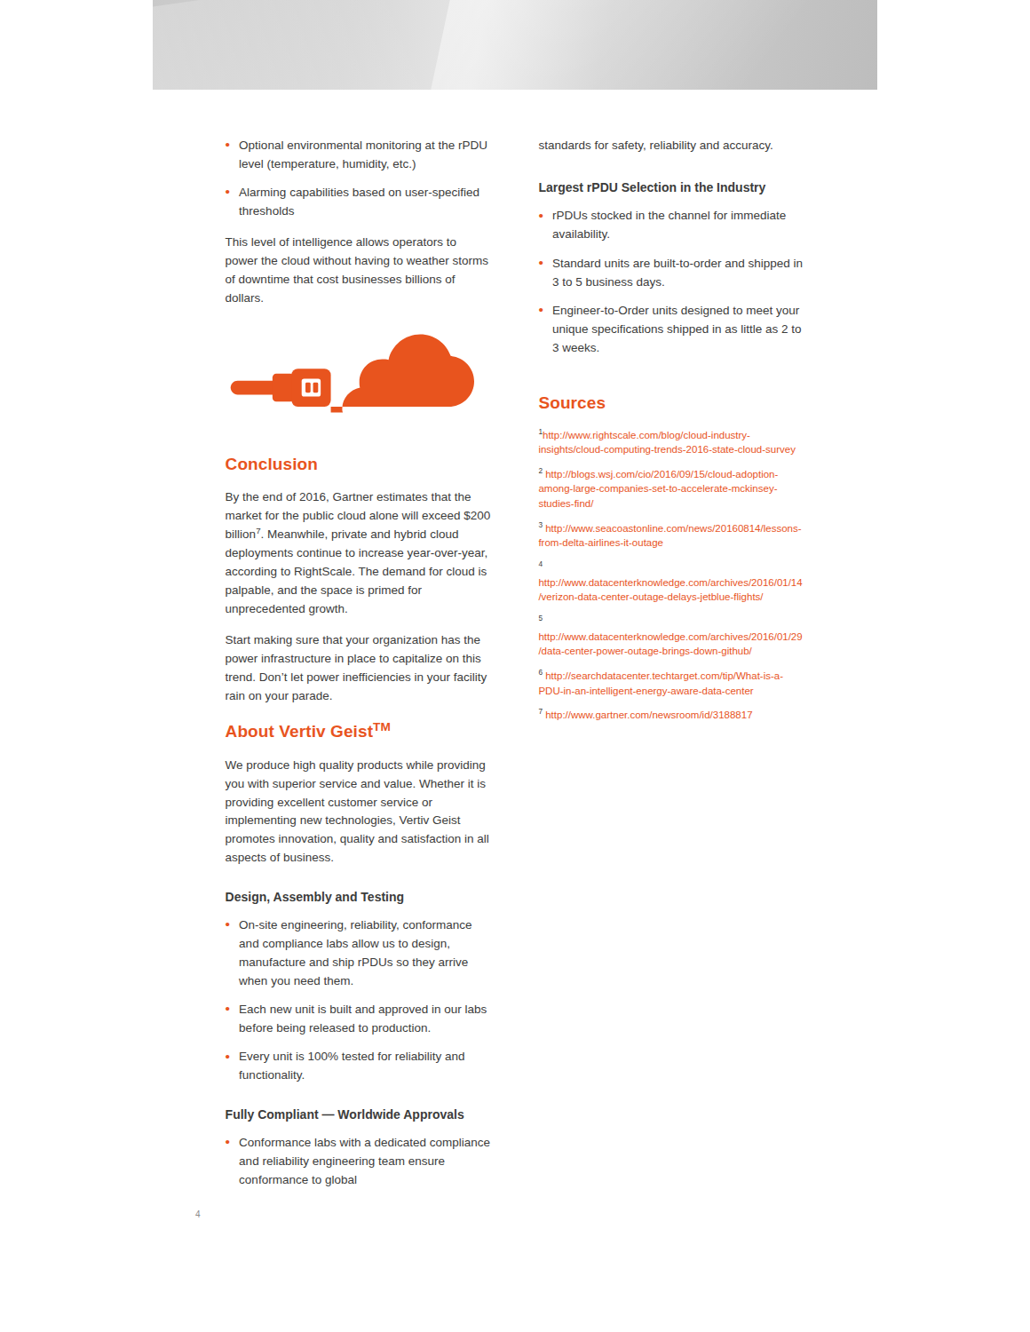Optional environmental monitoring at the rPDU level (temperature, humidity, etc.)
Alarming capabilities based on user-specified thresholds
This level of intelligence allows operators to power the cloud without having to weather storms of downtime that cost businesses billions of dollars.
Conclusion
By the end of 2016, Gartner estimates that the market for the public cloud alone will exceed $200 billion7. Meanwhile, private and hybrid cloud deployments continue to increase year-over-year, according to RightScale. The demand for cloud is palpable, and the space is primed for unprecedented growth.
Start making sure that your organization has the power infrastructure in place to capitalize on this trend. Don’t let power inefficiencies in your facility rain on your parade.
About Vertiv GeistTM
We produce high quality products while providing you with superior service and value. Whether it is providing excellent customer service or implementing new technologies, Vertiv Geist promotes innovation, quality and satisfaction in all aspects of business.
Design, Assembly and Testing
On-site engineering, reliability, conformance and compliance labs allow us to design, manufacture and ship rPDUs so they arrive when you need them.
Each new unit is built and approved in our labs before being released to production.
Every unit is 100% tested for reliability and functionality.
Fully Compliant — Worldwide Approvals
Conformance labs with a dedicated compliance and reliability engineering team ensure conformance to global
standards for safety, reliability and accuracy.
Largest rPDU Selection in the Industry
rPDUs stocked in the channel for immediate availability.
Standard units are built-to-order and shipped in 3 to 5 business days.
Engineer-to-Order units designed to meet your unique specifications shipped in as little as 2 to 3 weeks.
Sources
1 http://www.rightscale.com/blog/cloud-industry-insights/cloud-computing-trends-2016-state-cloud-survey
2 http://blogs.wsj.com/cio/2016/09/15/cloud-adoption-among-large-companies-set-to-accelerate-mckinsey-studies-find/
3 http://www.seacoastonline.com/news/20160814/lessons-from-delta-airlines-it-outage
4 http://www.datacenterknowledge.com/archives/2016/01/14/verizon-data-center-outage-delays-jetblue-flights/
5 http://www.datacenterknowledge.com/archives/2016/01/29/data-center-power-outage-brings-down-github/
6 http://searchdatacenter.techtarget.com/tip/What-is-a-PDU-in-an-intelligent-energy-aware-data-center
7 http://www.gartner.com/newsroom/id/3188817
4